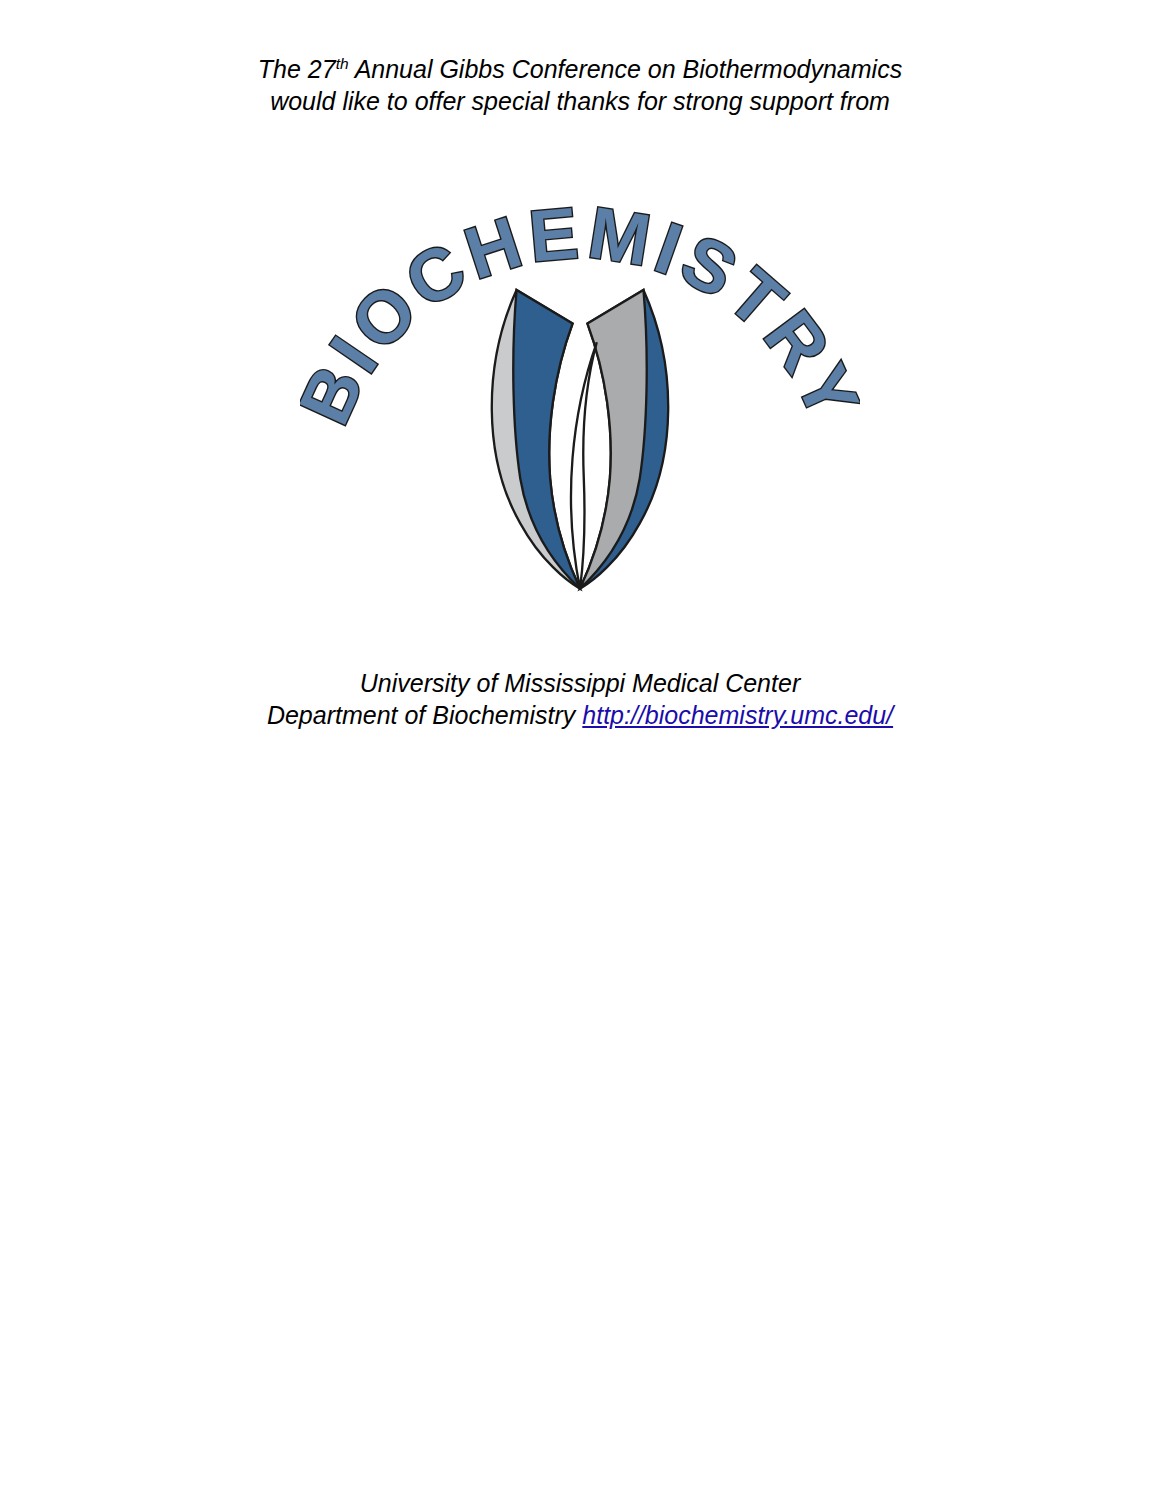The 27th Annual Gibbs Conference on Biothermodynamics
would like to offer special thanks for strong support from
Biochemistry logo The word BIOCHEMISTRY arched above a stylized emblem of interlocking blue and grey petal shapes. BIOCHEMISTRY
University of Mississippi Medical Center
Department of Biochemistry http://biochemistry.umc.edu/